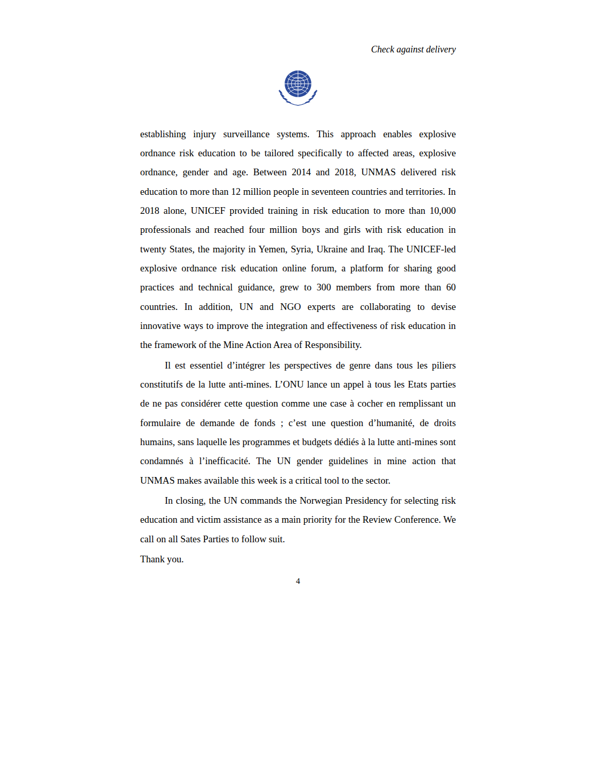Check against delivery
establishing injury surveillance systems. This approach enables explosive ordnance risk education to be tailored specifically to affected areas, explosive ordnance, gender and age. Between 2014 and 2018, UNMAS delivered risk education to more than 12 million people in seventeen countries and territories. In 2018 alone, UNICEF provided training in risk education to more than 10,000 professionals and reached four million boys and girls with risk education in twenty States, the majority in Yemen, Syria, Ukraine and Iraq. The UNICEF-led explosive ordnance risk education online forum, a platform for sharing good practices and technical guidance, grew to 300 members from more than 60 countries. In addition, UN and NGO experts are collaborating to devise innovative ways to improve the integration and effectiveness of risk education in the framework of the Mine Action Area of Responsibility.
Il est essentiel d’intégrer les perspectives de genre dans tous les piliers constitutifs de la lutte anti-mines. L’ONU lance un appel à tous les Etats parties de ne pas considérer cette question comme une case à cocher en remplissant un formulaire de demande de fonds ; c’est une question d’humanité, de droits humains, sans laquelle les programmes et budgets dédiés à la lutte anti-mines sont condamnés à l’inefficacité. The UN gender guidelines in mine action that UNMAS makes available this week is a critical tool to the sector.
In closing, the UN commands the Norwegian Presidency for selecting risk education and victim assistance as a main priority for the Review Conference. We call on all Sates Parties to follow suit.
Thank you.
4